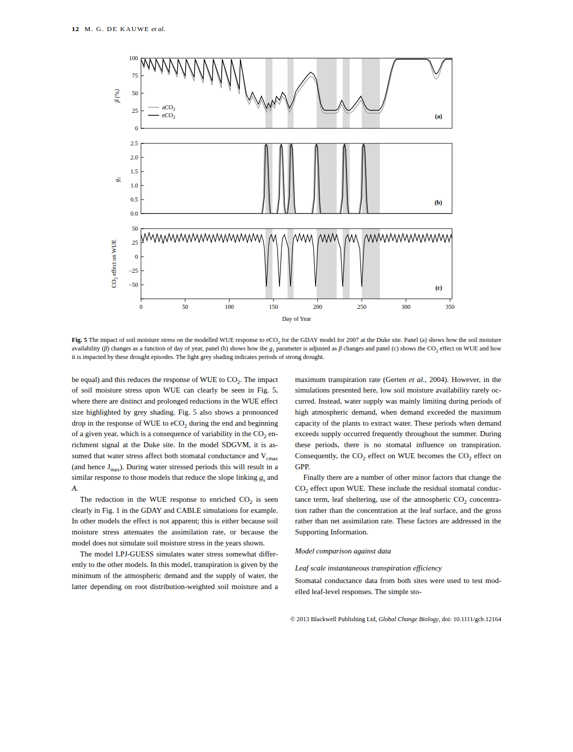12 M. G. DE KAUWE et al.
100 75 50 25 0 β (%) aCO2 eCO2 (a) 2.5 2.0 1.5 1.0 0.5 0.0 g1 (b) 50 25 0 −25 −50 CO2 effect on WUE (c) 0 50 100 150 200 250 300 350 Day of Year
Fig. 5 The impact of soil moisture stress on the modelled WUE response to eCO2 for the GDAY model for 2007 at the Duke site. Panel (a) shows how the soil moisture availability (β) changes as a function of day of year, panel (b) shows how the g1 parameter is adjusted as β changes and panel (c) shows the CO2 effect on WUE and how it is impacted by these drought episodes. The light grey shading indicates periods of strong drought.
be equal) and this reduces the response of WUE to CO2. The impact of soil moisture stress upon WUE can clearly be seen in Fig. 5, where there are distinct and prolonged reductions in the WUE effect size highlighted by grey shading. Fig. 5 also shows a pronounced drop in the response of WUE to eCO2 during the end and beginning of a given year, which is a consequence of variability in the CO2 enrichment signal at the Duke site. In the model SDGVM, it is assumed that water stress affect both stomatal conductance and Vcmax (and hence Jmax). During water stressed periods this will result in a similar response to those models that reduce the slope linking gs and A.
The reduction in the WUE response to enriched CO2 is seen clearly in Fig. 1 in the GDAY and CABLE simulations for example. In other models the effect is not apparent; this is either because soil moisture stress attenuates the assimilation rate, or because the model does not simulate soil moisture stress in the years shown.
The model LPJ-GUESS simulates water stress somewhat differently to the other models. In this model, transpiration is given by the minimum of the atmospheric demand and the supply of water, the latter depending on root distribution-weighted soil moisture and a maximum transpiration rate (Gerten et al., 2004). However, in the simulations presented here, low soil moisture availability rarely occurred. Instead, water supply was mainly limiting during periods of high atmospheric demand, when demand exceeded the maximum capacity of the plants to extract water. These periods when demand exceeds supply occurred frequently throughout the summer. During these periods, there is no stomatal influence on transpiration. Consequently, the CO2 effect on WUE becomes the CO2 effect on GPP.
Finally there are a number of other minor factors that change the CO2 effect upon WUE. These include the residual stomatal conductance term, leaf sheltering, use of the atmospheric CO2 concentration rather than the concentration at the leaf surface, and the gross rather than net assimilation rate. These factors are addressed in the Supporting Information.
Model comparison against data
Leaf scale instantaneous transpiration efficiency
Stomatal conductance data from both sites were used to test modelled leaf-level responses. The simple sto-
© 2013 Blackwell Publishing Ltd, Global Change Biology, doi: 10.1111/gcb.12164